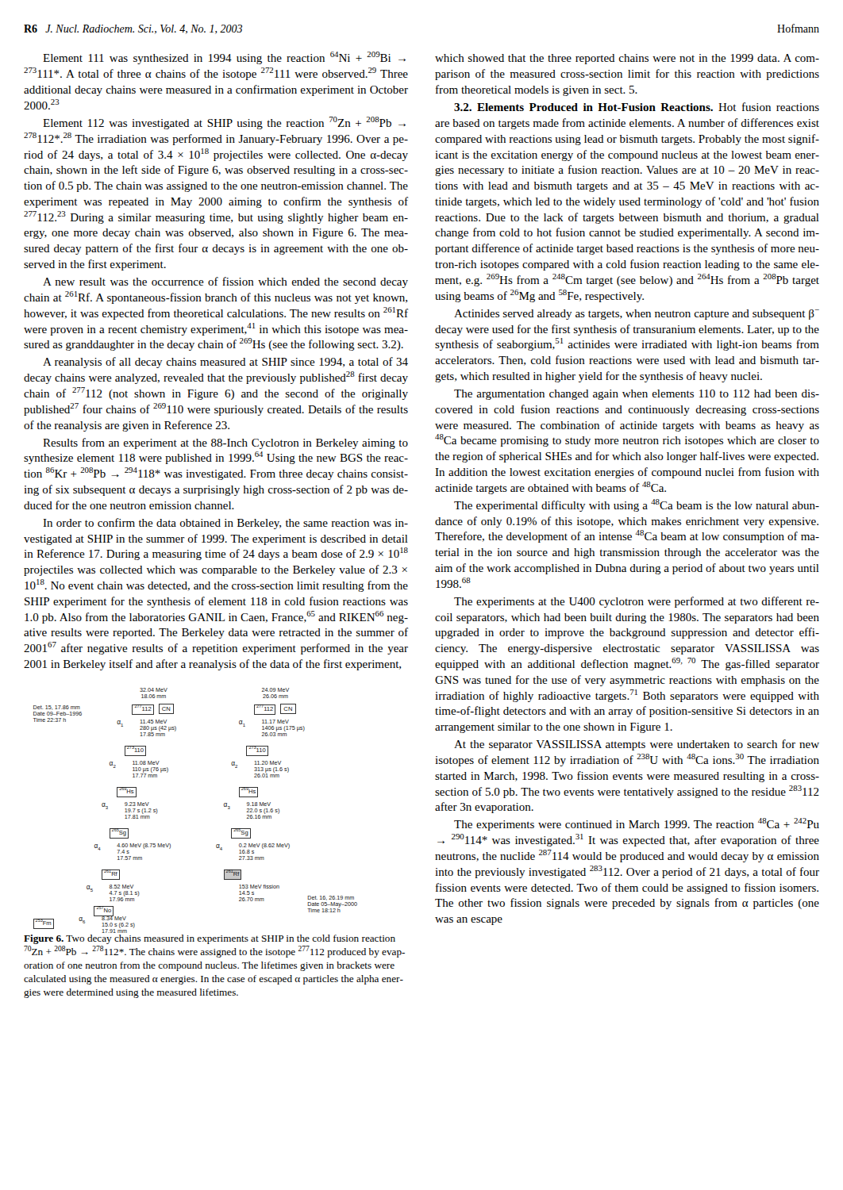R6 J. Nucl. Radiochem. Sci., Vol. 4, No. 1, 2003
Hofmann
Element 111 was synthesized in 1994 using the reaction 64Ni + 209Bi → 273111*. A total of three α chains of the isotope 272111 were observed.29 Three additional decay chains were measured in a confirmation experiment in October 2000.23
Element 112 was investigated at SHIP using the reaction 70Zn + 208Pb → 278112*.28 The irradiation was performed in January-February 1996. Over a period of 24 days, a total of 3.4 × 1018 projectiles were collected. One α-decay chain, shown in the left side of Figure 6, was observed resulting in a cross-section of 0.5 pb. The chain was assigned to the one neutron-emission channel. The experiment was repeated in May 2000 aiming to confirm the synthesis of 277112.23 During a similar measuring time, but using slightly higher beam energy, one more decay chain was observed, also shown in Figure 6. The measured decay pattern of the first four α decays is in agreement with the one observed in the first experiment.
A new result was the occurrence of fission which ended the second decay chain at 261Rf. A spontaneous-fission branch of this nucleus was not yet known, however, it was expected from theoretical calculations. The new results on 261Rf were proven in a recent chemistry experiment,41 in which this isotope was measured as granddaughter in the decay chain of 269Hs (see the following sect. 3.2).
A reanalysis of all decay chains measured at SHIP since 1994, a total of 34 decay chains were analyzed, revealed that the previously published28 first decay chain of 277112 (not shown in Figure 6) and the second of the originally published27 four chains of 269110 were spuriously created. Details of the results of the reanalysis are given in Reference 23.
Results from an experiment at the 88-Inch Cyclotron in Berkeley aiming to synthesize element 118 were published in 1999.64 Using the new BGS the reaction 86Kr + 208Pb → 294118* was investigated. From three decay chains consisting of six subsequent α decays a surprisingly high cross-section of 2 pb was deduced for the one neutron emission channel.
In order to confirm the data obtained in Berkeley, the same reaction was investigated at SHIP in the summer of 1999. The experiment is described in detail in Reference 17. During a measuring time of 24 days a beam dose of 2.9 × 1018 projectiles was collected which was comparable to the Berkeley value of 2.3 × 1018. No event chain was detected, and the cross-section limit resulting from the SHIP experiment for the synthesis of element 118 in cold fusion reactions was 1.0 pb. Also from the laboratories GANIL in Caen, France,65 and RIKEN66 negative results were reported. The Berkeley data were retracted in the summer of 200167 after negative results of a repetition experiment performed in the year 2001 in Berkeley itself and after a reanalysis of the data of the first experiment,
24.09 MeV
26.06 mm
277112 CN
α1
11.17 MeV
1406 µs (175 µs)
26.03 mm
273110
α2
11.20 MeV
313 µs (1.6 s)
26.01 mm
269Hs
α3
9.18 MeV
22.0 s (1.6 s)
26.16 mm
265Sg
α4
0.2 MeV (8.62 MeV)
16.8 s
27.33 mm
261Rf
153 MeV fission
14.5 s
26.70 mm
Det. 16, 26.19 mm
Date 05–May–2000
Time 18:12 h
32.04 MeV
18.06 mm
277112 CN
α1
11.45 MeV
280 µs (42 µs)
17.85 mm
273110
α2
11.08 MeV
110 µs (76 µs)
17.77 mm
269Hs
α3
9.23 MeV
19.7 s (1.2 s)
17.81 mm
265Sg
α4
4.60 MeV (8.75 MeV)
7.4 s
17.57 mm
261Rf
α5
8.52 MeV
4.7 s (8.1 s)
17.96 mm
257No
α6
8.34 MeV
15.0 s (6.2 s)
17.91 mm
253Fm
Det. 15, 17.86 mm
Date 09–Feb–1996
Time 22:37 h
Figure 6. Two decay chains measured in experiments at SHIP in the cold fusion reaction 70Zn + 208Pb → 278112*. The chains were assigned to the isotope 277112 produced by evaporation of one neutron from the compound nucleus. The lifetimes given in brackets were calculated using the measured α energies. In the case of escaped α particles the alpha energies were determined using the measured lifetimes.
which showed that the three reported chains were not in the 1999 data. A comparison of the measured cross-section limit for this reaction with predictions from theoretical models is given in sect. 5.
3.2. Elements Produced in Hot-Fusion Reactions. Hot fusion reactions are based on targets made from actinide elements. A number of differences exist compared with reactions using lead or bismuth targets. Probably the most significant is the excitation energy of the compound nucleus at the lowest beam energies necessary to initiate a fusion reaction. Values are at 10 – 20 MeV in reactions with lead and bismuth targets and at 35 – 45 MeV in reactions with actinide targets, which led to the widely used terminology of 'cold' and 'hot' fusion reactions. Due to the lack of targets between bismuth and thorium, a gradual change from cold to hot fusion cannot be studied experimentally. A second important difference of actinide target based reactions is the synthesis of more neutron-rich isotopes compared with a cold fusion reaction leading to the same element, e.g. 269Hs from a 248Cm target (see below) and 264Hs from a 208Pb target using beams of 26Mg and 58Fe, respectively.
Actinides served already as targets, when neutron capture and subsequent β− decay were used for the first synthesis of transuranium elements. Later, up to the synthesis of seaborgium,51 actinides were irradiated with light-ion beams from accelerators. Then, cold fusion reactions were used with lead and bismuth targets, which resulted in higher yield for the synthesis of heavy nuclei.
The argumentation changed again when elements 110 to 112 had been discovered in cold fusion reactions and continuously decreasing cross-sections were measured. The combination of actinide targets with beams as heavy as 48Ca became promising to study more neutron rich isotopes which are closer to the region of spherical SHEs and for which also longer half-lives were expected. In addition the lowest excitation energies of compound nuclei from fusion with actinide targets are obtained with beams of 48Ca.
The experimental difficulty with using a 48Ca beam is the low natural abundance of only 0.19% of this isotope, which makes enrichment very expensive. Therefore, the development of an intense 48Ca beam at low consumption of material in the ion source and high transmission through the accelerator was the aim of the work accomplished in Dubna during a period of about two years until 1998.68
The experiments at the U400 cyclotron were performed at two different recoil separators, which had been built during the 1980s. The separators had been upgraded in order to improve the background suppression and detector efficiency. The energy-dispersive electrostatic separator VASSILISSA was equipped with an additional deflection magnet.69, 70 The gas-filled separator GNS was tuned for the use of very asymmetric reactions with emphasis on the irradiation of highly radioactive targets.71 Both separators were equipped with time-of-flight detectors and with an array of position-sensitive Si detectors in an arrangement similar to the one shown in Figure 1.
At the separator VASSILISSA attempts were undertaken to search for new isotopes of element 112 by irradiation of 238U with 48Ca ions.30 The irradiation started in March, 1998. Two fission events were measured resulting in a cross-section of 5.0 pb. The two events were tentatively assigned to the residue 283112 after 3n evaporation.
The experiments were continued in March 1999. The reaction 48Ca + 242Pu → 290114* was investigated.31 It was expected that, after evaporation of three neutrons, the nuclide 287114 would be produced and would decay by α emission into the previously investigated 283112. Over a period of 21 days, a total of four fission events were detected. Two of them could be assigned to fission isomers. The other two fission signals were preceded by signals from α particles (one was an escape